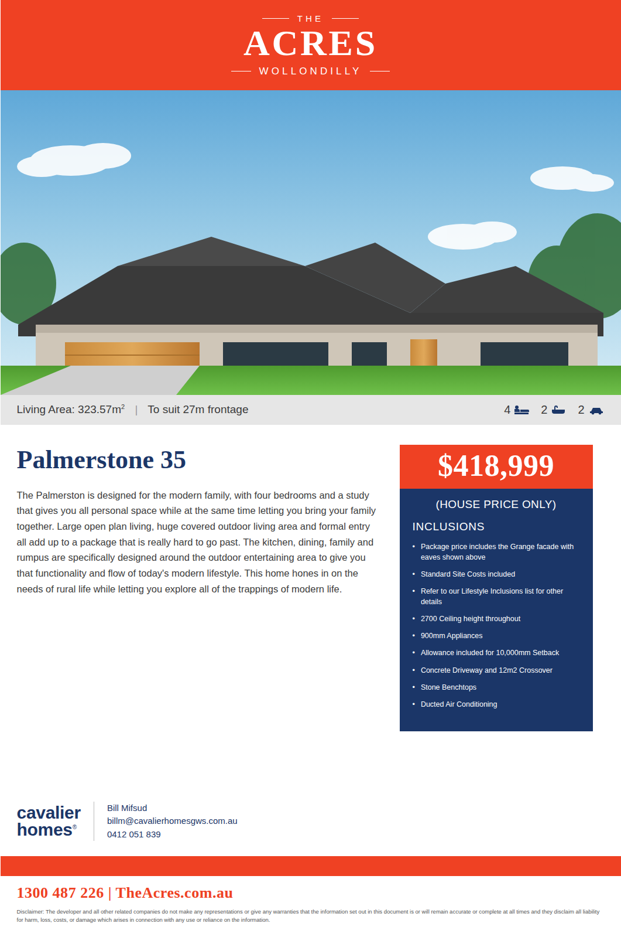THE
ACRES
WOLLONDILLY
Living Area: 323.57m2 | To suit 27m frontage
4 2 2
Palmerstone 35
The Palmerston is designed for the modern family, with four bedrooms and a study that gives you all personal space while at the same time letting you bring your family together. Large open plan living, huge covered outdoor living area and formal entry all add up to a package that is really hard to go past. The kitchen, dining, family and rumpus are specifically designed around the outdoor entertaining area to give you that functionality and flow of today's modern lifestyle. This home hones in on the needs of rural life while letting you explore all of the trappings of modern life.
$418,999
(HOUSE PRICE ONLY)
INCLUSIONS
Package price includes the Grange facade with eaves shown above
Standard Site Costs included
Refer to our Lifestyle Inclusions list for other details
2700 Ceiling height throughout
900mm Appliances
Allowance included for 10,000mm Setback
Concrete Driveway and 12m2 Crossover
Stone Benchtops
Ducted Air Conditioning
cavalier
homes®
Bill Mifsud
billm@cavalierhomesgws.com.au
0412 051 839
1300 487 226 | TheAcres.com.au
Disclaimer: The developer and all other related companies do not make any representations or give any warranties that the information set out in this document is or will remain accurate or complete at all times and they disclaim all liability for harm, loss, costs, or damage which arises in connection with any use or reliance on the information.